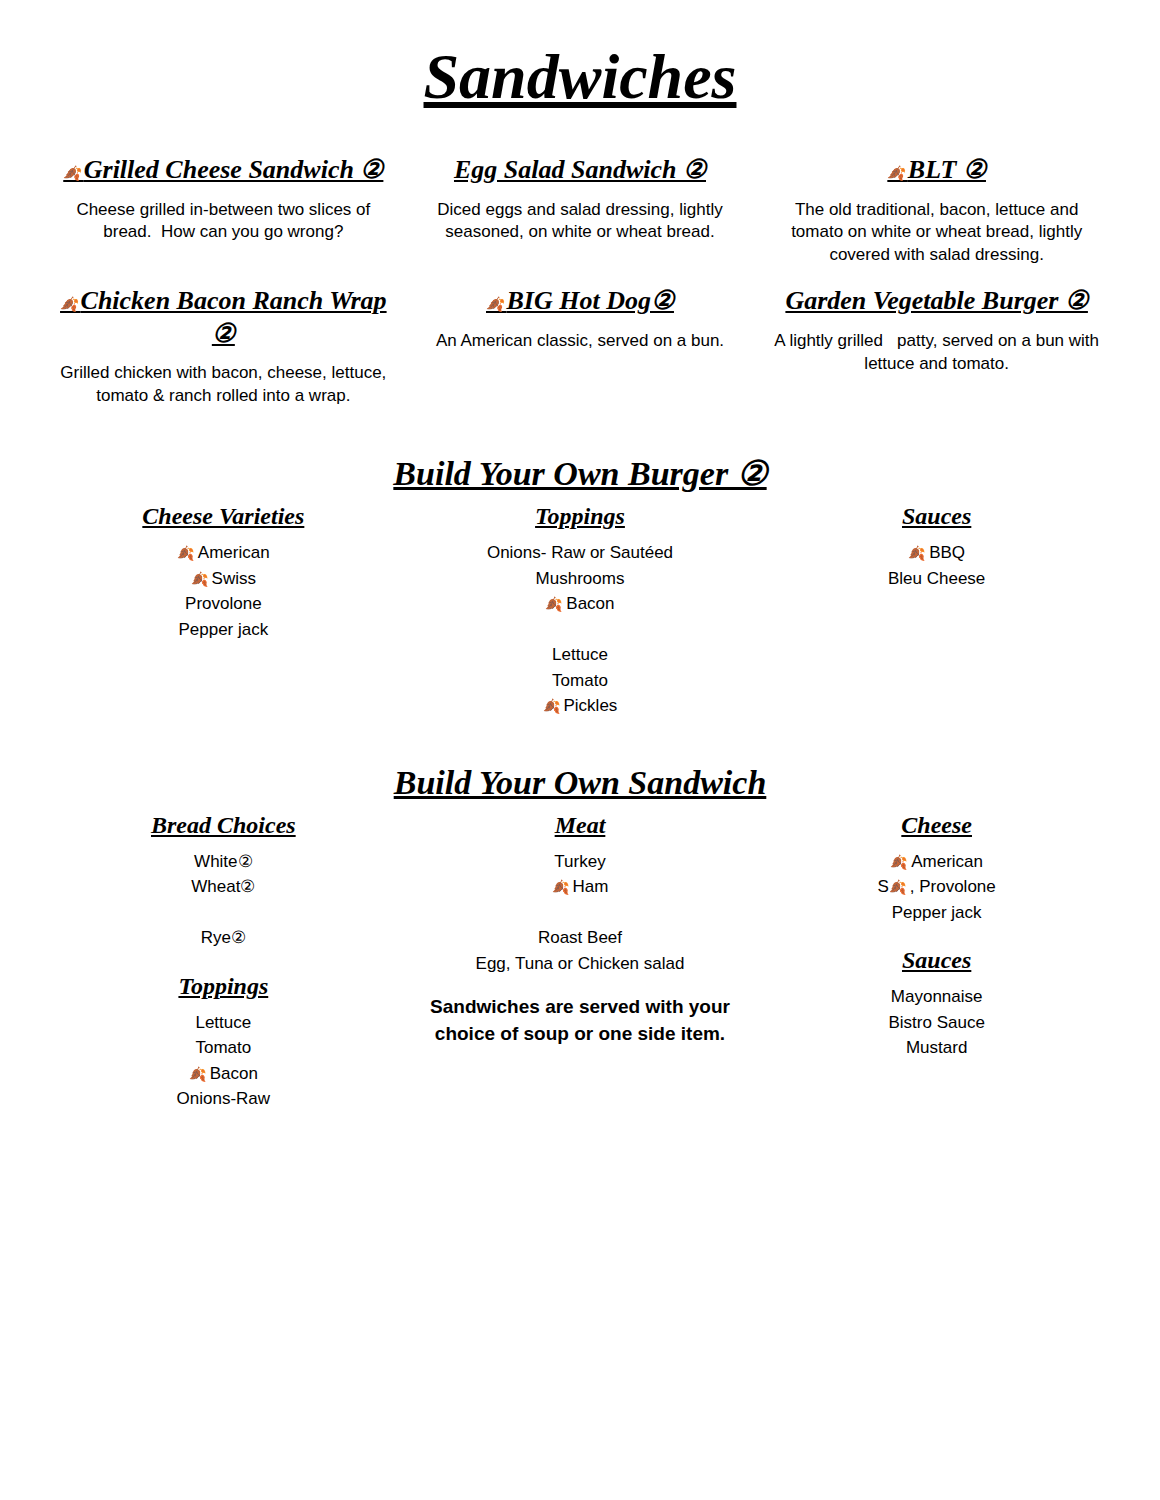Sandwiches
Grilled Cheese Sandwich ②
Cheese grilled in-between two slices of bread. How can you go wrong?
Egg Salad Sandwich ②
Diced eggs and salad dressing, lightly seasoned, on white or wheat bread.
BLT ②
The old traditional, bacon, lettuce and tomato on white or wheat bread, lightly covered with salad dressing.
Chicken Bacon Ranch Wrap ②
Grilled chicken with bacon, cheese, lettuce, tomato & ranch rolled into a wrap.
BIG Hot Dog②
An American classic, served on a bun.
Garden Vegetable Burger ②
A lightly grilled patty, served on a bun with lettuce and tomato.
Build Your Own Burger ②
Cheese Varieties
American
Swiss
Provolone
Pepper jack
Toppings
Onions- Raw or Sautéed
Mushrooms
Bacon
Lettuce
Tomato
Pickles
Sauces
BBQ
Bleu Cheese
Build Your Own Sandwich
Bread Choices
White②
Wheat②
Rye②
Toppings
Lettuce
Tomato
Bacon
Onions-Raw
Meat
Turkey
Ham
Roast Beef
Egg, Tuna or Chicken salad
Sandwiches are served with your choice of soup or one side item.
Cheese
American
S , Provolone
Pepper jack
Sauces
Mayonnaise
Bistro Sauce
Mustard